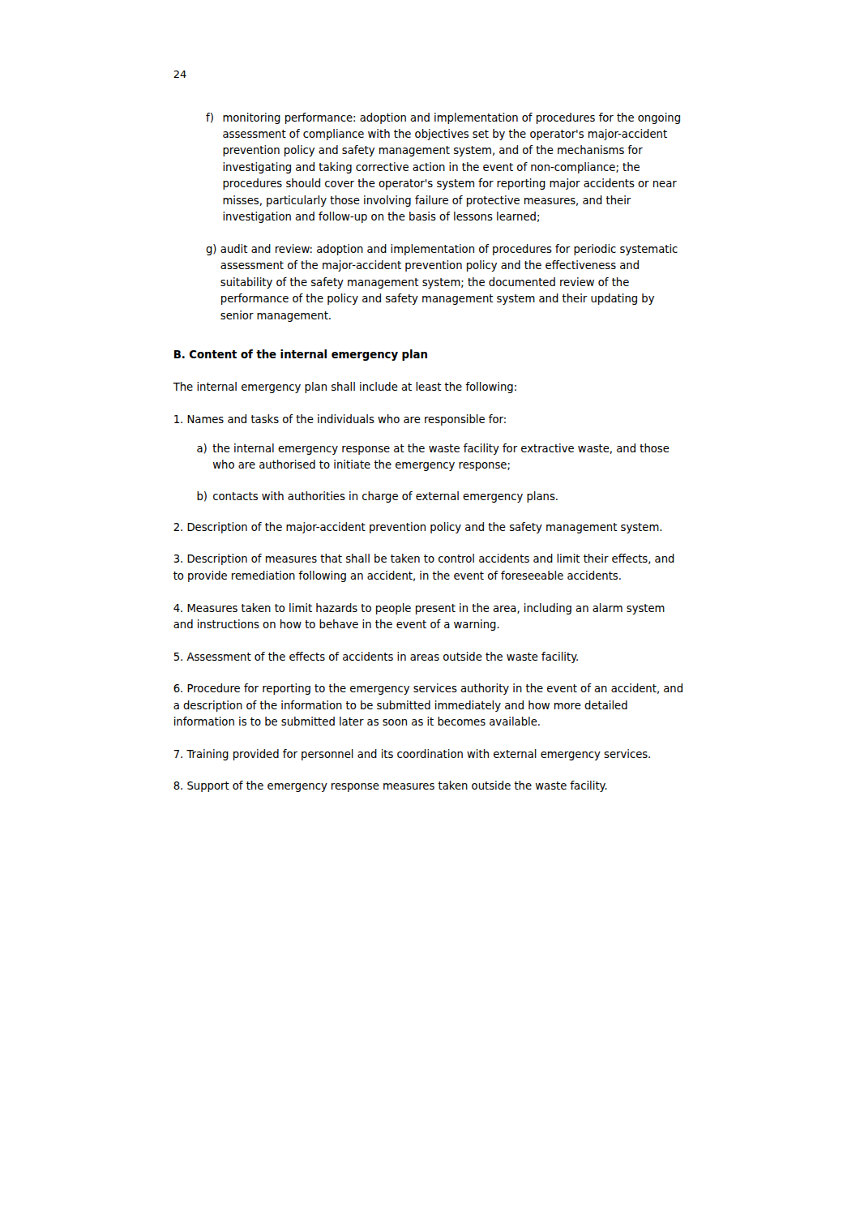24
f)
monitoring performance: adoption and implementation of procedures for the ongoing assessment of compliance with the objectives set by the operator's major-accident prevention policy and safety management system, and of the mechanisms for investigating and taking corrective action in the event of non-compliance; the procedures should cover the operator's system for reporting major accidents or near misses, particularly those involving failure of protective measures, and their investigation and follow-up on the basis of lessons learned;
g)
audit and review: adoption and implementation of procedures for periodic systematic assessment of the major-accident prevention policy and the effectiveness and suitability of the safety management system; the documented review of the performance of the policy and safety management system and their updating by senior management.
B. Content of the internal emergency plan
The internal emergency plan shall include at least the following:
1. Names and tasks of the individuals who are responsible for:
a)
the internal emergency response at the waste facility for extractive waste, and those who are authorised to initiate the emergency response;
b)
contacts with authorities in charge of external emergency plans.
2. Description of the major-accident prevention policy and the safety management system.
3. Description of measures that shall be taken to control accidents and limit their effects, and to provide remediation following an accident, in the event of foreseeable accidents.
4. Measures taken to limit hazards to people present in the area, including an alarm system and instructions on how to behave in the event of a warning.
5. Assessment of the effects of accidents in areas outside the waste facility.
6. Procedure for reporting to the emergency services authority in the event of an accident, and a description of the information to be submitted immediately and how more detailed information is to be submitted later as soon as it becomes available.
7. Training provided for personnel and its coordination with external emergency services.
8. Support of the emergency response measures taken outside the waste facility.